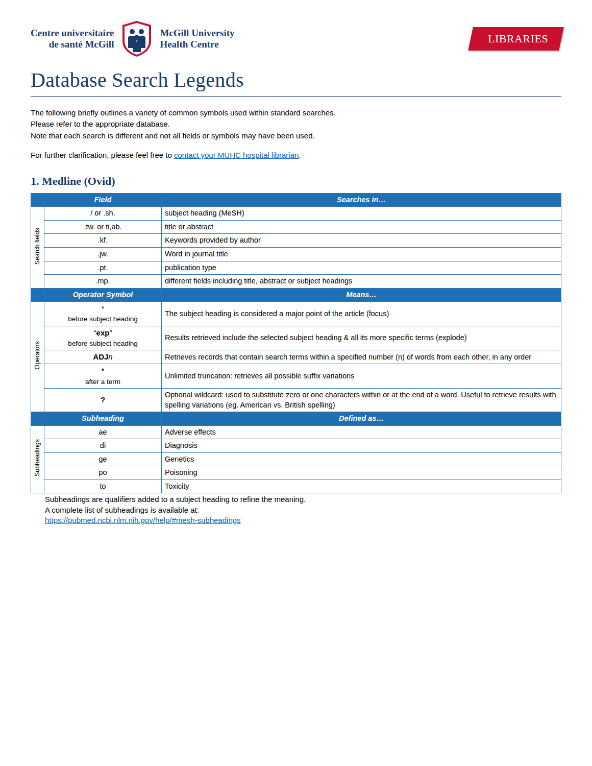Centre universitaire
de santé McGill
McGill University
Health Centre
LIBRARIES
Database Search Legends
The following briefly outlines a variety of common symbols used within standard searches.
Please refer to the appropriate database.
Note that each search is different and not all fields or symbols may have been used.
For further clarification, please feel free to contact your MUHC hospital librarian.
1. Medline (Ovid)
| | Field | Searches in… |
| Search fields | / or .sh. | subject heading (MeSH) |
| .tw. or ti,ab. | title or abstract |
| .kf. | Keywords provided by author |
| .jw. | Word in journal title |
| .pt. | publication type |
| .mp. | different fields including title, abstract or subject headings |
| | Operator Symbol | Means… |
| Operators | * before subject heading | The subject heading is considered a major point of the article (focus) |
| “ exp ” before subject heading | Results retrieved include the selected subject heading & all its more specific terms (explode) |
| ADJ n | Retrieves records that contain search terms within a specified number (n) of words from each other, in any order |
| * after a term | Unlimited truncation: retrieves all possible suffix variations |
| ? | Optional wildcard: used to substitute zero or one characters within or at the end of a word. Useful to retrieve results with spelling variations (eg. American vs. British spelling) |
| | Subheading | Defined as… |
| Subheadings | ae | Adverse effects |
| di | Diagnosis |
| ge | Genetics |
| po | Poisoning |
| to | Toxicity |
Subheadings are qualifiers added to a subject heading to refine the meaning.
A complete list of subheadings is available at:
https://pubmed.ncbi.nlm.nih.gov/help/#mesh-subheadings